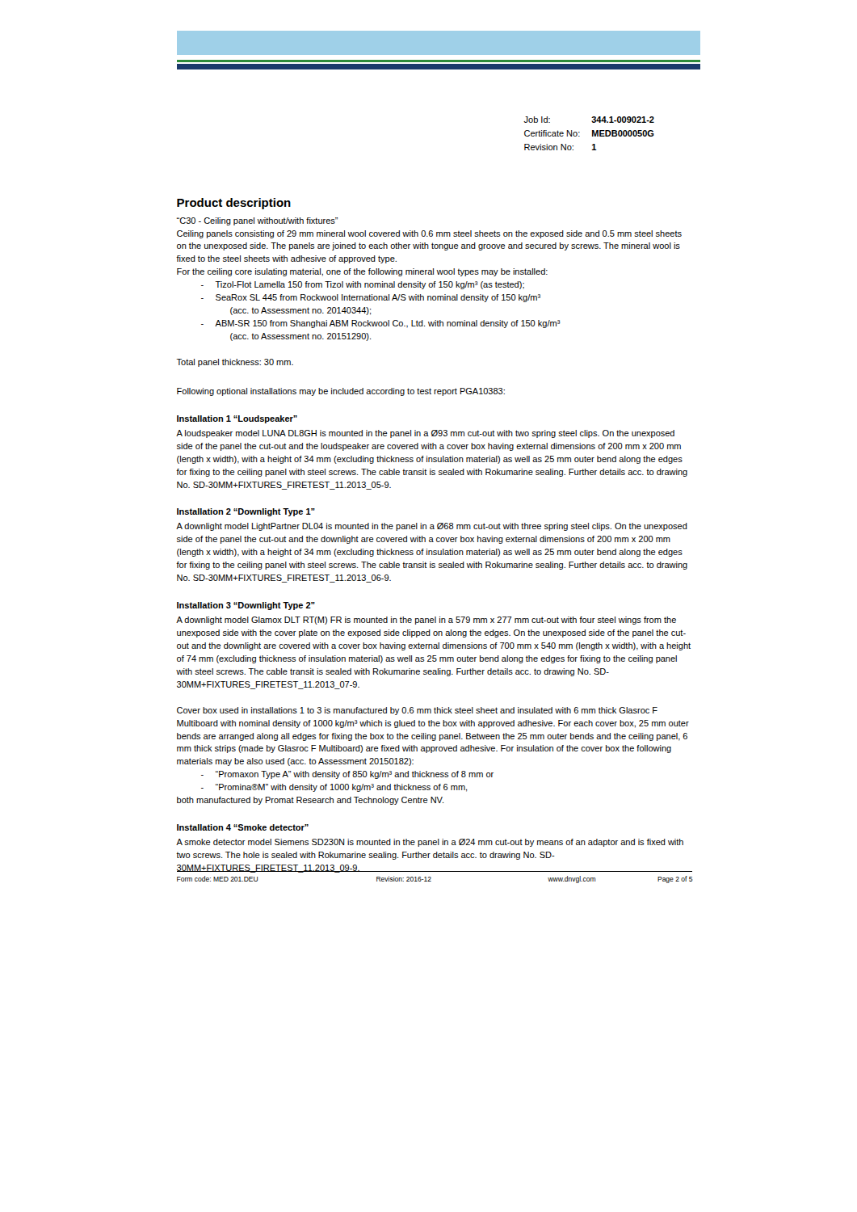| Job Id: | 344.1-009021-2 |
| Certificate No: | MEDB000050G |
| Revision No: | 1 |
Product description
“C30 - Ceiling panel without/with fixtures”
Ceiling panels consisting of 29 mm mineral wool covered with 0.6 mm steel sheets on the exposed side and 0.5 mm steel sheets on the unexposed side. The panels are joined to each other with tongue and groove and secured by screws. The mineral wool is fixed to the steel sheets with adhesive of approved type.
For the ceiling core isulating material, one of the following mineral wool types may be installed:
Tizol-Flot Lamella 150 from Tizol with nominal density of 150 kg/m³ (as tested);
SeaRox SL 445 from Rockwool International A/S with nominal density of 150 kg/m³
(acc. to Assessment no. 20140344);
ABM-SR 150 from Shanghai ABM Rockwool Co., Ltd. with nominal density of 150 kg/m³
(acc. to Assessment no. 20151290).
Total panel thickness: 30 mm.
Following optional installations may be included according to test report PGA10383:
Installation 1 “Loudspeaker”
A loudspeaker model LUNA DL8GH is mounted in the panel in a Ø93 mm cut-out with two spring steel clips. On the unexposed side of the panel the cut-out and the loudspeaker are covered with a cover box having external dimensions of 200 mm x 200 mm (length x width), with a height of 34 mm (excluding thickness of insulation material) as well as 25 mm outer bend along the edges for fixing to the ceiling panel with steel screws. The cable transit is sealed with Rokumarine sealing. Further details acc. to drawing No. SD-30MM+FIXTURES_FIRETEST_11.2013_05-9.
Installation 2 “Downlight Type 1”
A downlight model LightPartner DL04 is mounted in the panel in a Ø68 mm cut-out with three spring steel clips. On the unexposed side of the panel the cut-out and the downlight are covered with a cover box having external dimensions of 200 mm x 200 mm (length x width), with a height of 34 mm (excluding thickness of insulation material) as well as 25 mm outer bend along the edges for fixing to the ceiling panel with steel screws. The cable transit is sealed with Rokumarine sealing. Further details acc. to drawing No. SD-30MM+FIXTURES_FIRETEST_11.2013_06-9.
Installation 3 “Downlight Type 2”
A downlight model Glamox DLT RT(M) FR is mounted in the panel in a 579 mm x 277 mm cut-out with four steel wings from the unexposed side with the cover plate on the exposed side clipped on along the edges. On the unexposed side of the panel the cut-out and the downlight are covered with a cover box having external dimensions of 700 mm x 540 mm (length x width), with a height of 74 mm (excluding thickness of insulation material) as well as 25 mm outer bend along the edges for fixing to the ceiling panel with steel screws. The cable transit is sealed with Rokumarine sealing. Further details acc. to drawing No. SD-30MM+FIXTURES_FIRETEST_11.2013_07-9.
Cover box used in installations 1 to 3 is manufactured by 0.6 mm thick steel sheet and insulated with 6 mm thick Glasroc F Multiboard with nominal density of 1000 kg/m³ which is glued to the box with approved adhesive. For each cover box, 25 mm outer bends are arranged along all edges for fixing the box to the ceiling panel. Between the 25 mm outer bends and the ceiling panel, 6 mm thick strips (made by Glasroc F Multiboard) are fixed with approved adhesive. For insulation of the cover box the following materials may be also used (acc. to Assessment 20150182):
“Promaxon Type A” with density of 850 kg/m³ and thickness of 8 mm or
“Promina®M” with density of 1000 kg/m³ and thickness of 6 mm,
both manufactured by Promat Research and Technology Centre NV.
Installation 4 “Smoke detector”
A smoke detector model Siemens SD230N is mounted in the panel in a Ø24 mm cut-out by means of an adaptor and is fixed with two screws. The hole is sealed with Rokumarine sealing. Further details acc. to drawing No. SD-30MM+FIXTURES_FIRETEST_11.2013_09-9.
| Form code: MED 201.DEU | Revision: 2016-12 | www.dnvgl.com | Page 2 of 5 |